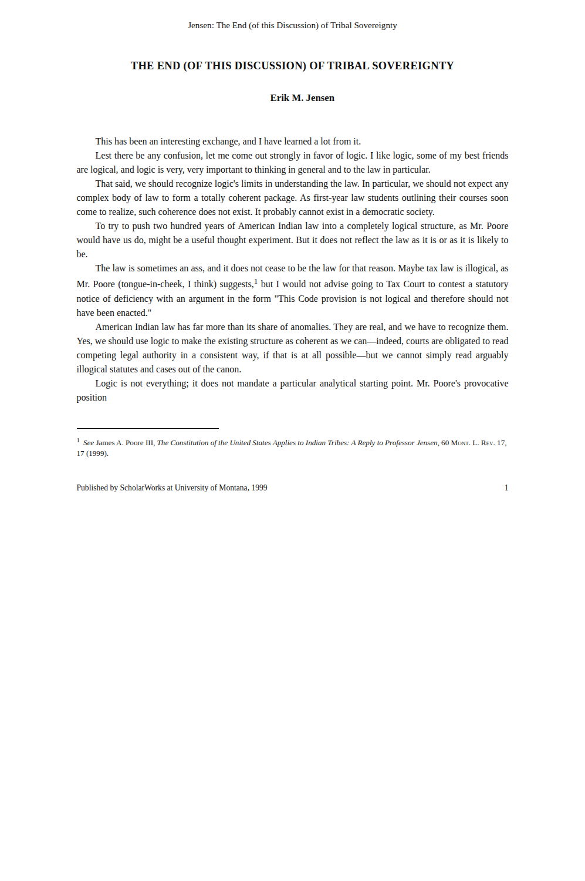Jensen: The End (of this Discussion) of Tribal Sovereignty
The End (of this Discussion) of Tribal Sovereignty
Erik M. Jensen
This has been an interesting exchange, and I have learned a lot from it.
Lest there be any confusion, let me come out strongly in favor of logic. I like logic, some of my best friends are logical, and logic is very, very important to thinking in general and to the law in particular.
That said, we should recognize logic's limits in understanding the law. In particular, we should not expect any complex body of law to form a totally coherent package. As first-year law students outlining their courses soon come to realize, such coherence does not exist. It probably cannot exist in a democratic society.
To try to push two hundred years of American Indian law into a completely logical structure, as Mr. Poore would have us do, might be a useful thought experiment. But it does not reflect the law as it is or as it is likely to be.
The law is sometimes an ass, and it does not cease to be the law for that reason. Maybe tax law is illogical, as Mr. Poore (tongue-in-cheek, I think) suggests,1 but I would not advise going to Tax Court to contest a statutory notice of deficiency with an argument in the form "This Code provision is not logical and therefore should not have been enacted."
American Indian law has far more than its share of anomalies. They are real, and we have to recognize them. Yes, we should use logic to make the existing structure as coherent as we can—indeed, courts are obligated to read competing legal authority in a consistent way, if that is at all possible—but we cannot simply read arguably illogical statutes and cases out of the canon.
Logic is not everything; it does not mandate a particular analytical starting point. Mr. Poore's provocative position
1 See James A. Poore III, The Constitution of the United States Applies to Indian Tribes: A Reply to Professor Jensen, 60 Mont. L. Rev. 17, 17 (1999).
Published by ScholarWorks at University of Montana, 1999 1